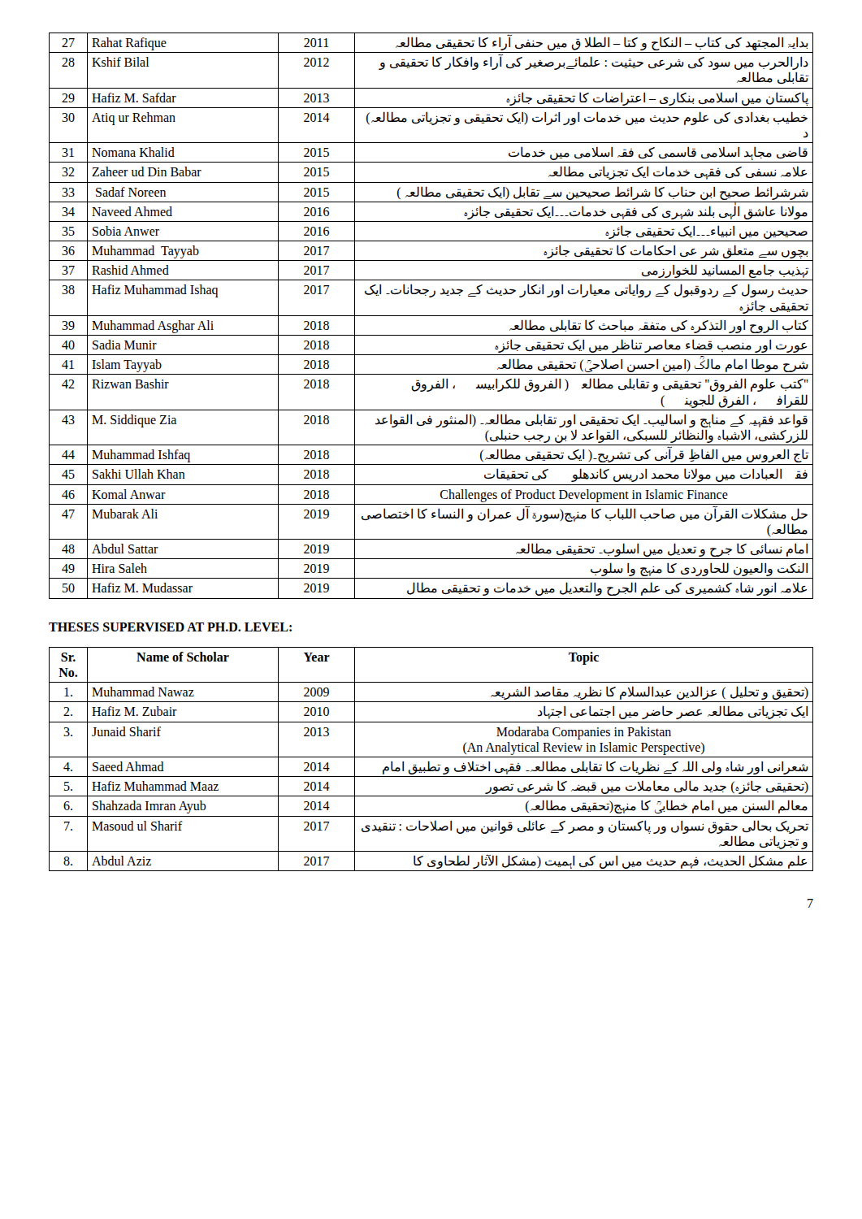| 27 | Rahat Rafique | 2011 | بدایۃ المجتھد کی کتاب – النکاح و کتا – الطلا ق میں حنفی آراء کا تحقیقی مطالعہ |
| 28 | Kshif Bilal | 2012 | دارالحرب میں سود کی شرعی حیثیت : علمائےبرصغیر کی آراء وافکار کا تحقیقی و تقابلی مطالعہ |
| 29 | Hafiz M. Safdar | 2013 | پاکستان میں اسلامی بنکاری – اعتراضات کا تحقیقی جائزہ |
| 30 | Atiq ur Rehman | 2014 | خطیب بغدادی کی علوم حدیث میں خدمات اور اثرات (ایک تحقیقی و تجزیاتی مطالعہ) د |
| 31 | Nomana Khalid | 2015 | قاضی مجاہد اسلامی قاسمی کی فقہ اسلامی میں خدمات |
| 32 | Zaheer ud Din Babar | 2015 | علامہ نسفی کی فقہی خدمات ایک تجزیاتی مطالعہ |
| 33 | Sadaf Noreen | 2015 | شرشرائط صحیح ابن حناب کا شرائط صحیحین سے تقابل (ایک تحقیقی مطالعہ ) |
| 34 | Naveed Ahmed | 2016 | مولانا عاشق الٰہی بلند شہری کی فقہی خدمات۔۔۔ایک تحقیقی جائزہ |
| 35 | Sobia Anwer | 2016 | صحیحین میں انبیاء۔۔۔ایک تحقیقی جائزہ |
| 36 | Muhammad Tayyab | 2017 | بچوں سے متعلق شر عی احکامات کا تحقیقی جائزہ |
| 37 | Rashid Ahmed | 2017 | تہذیب جامع المسانید للخوارزمی |
| 38 | Hafiz Muhammad Ishaq | 2017 | حدیث رسول کے ردوقبول کے روایاتی معیارات اور انکار حدیث کے جدید رجحانات۔ ایک تحقیقی جائزہ |
| 39 | Muhammad Asghar Ali | 2018 | کتاب الروح اور التذکرہ کی متفقہ مباحث کا تقابلی مطالعہ |
| 40 | Sadia Munir | 2018 | عورت اور منصب قضاء معاصر تناظر میں ایک تحقیقی جائزہ |
| 41 | Islam Tayyab | 2018 | شرح موطا امام مالکؒ (امین احسن اصلاحیؒ) تحقیقی مطالعہ |
| 42 | Rizwan Bashir | 2018 | ''کتب علوم الفروق'' تحقیقی و تقابلی مطالعہ ( الفروق للکرابیسیؒ، الفروق للقرافیؒ، الفرق للجوینیؒ) |
| 43 | M. Siddique Zia | 2018 | قواعد فقہیہ کے مناہج و اسالیب۔ ایک تحقیقی اور تقابلی مطالعہ۔ (المنثور فی القواعد للزرکشی، الاشباہ والنظائر للسبکی، القواعد لا بن رجب حنبلی) |
| 44 | Muhammad Ishfaq | 2018 | تاج العروس میں الفاظِ قرآنی کی تشریح۔( ایک تحقیقی مطالعہ) |
| 45 | Sakhi Ullah Khan | 2018 | فقہ العبادات میں مولانا محمد ادریس کاندھلویؒ کی تحقیقات |
| 46 | Komal Anwar | 2018 | Challenges of Product Development in Islamic Finance |
| 47 | Mubarak Ali | 2019 | حل مشکلات القرآن میں صاحب اللباب کا منہج(سورۃ آل عمران و النساء کا اختصاصی مطالعہ) |
| 48 | Abdul Sattar | 2019 | امام نسائی کا جرح و تعدیل میں اسلوب۔ تحقیقی مطالعہ |
| 49 | Hira Saleh | 2019 | النکت والعیون للحاوردی کا منہج وا سلوب |
| 50 | Hafiz M. Mudassar | 2019 | علامہ انور شاہ کشمیری کی علم الجرح والتعدیل میں خدمات و تحقیقی مطال |
THESES SUPERVISED AT PH.D. LEVEL:
| Sr. No. | Name of Scholar | Year | Topic |
| --- | --- | --- | --- |
| 1. | Muhammad Nawaz | 2009 | (تحقیق و تحلیل ) عزالدین عبدالسلام کا نظریہ مقاصد الشریعہ |
| 2. | Hafiz M. Zubair | 2010 | ایک تجزیاتی مطالعہ عصر حاضر میں اجتماعی اجتہاد |
| 3. | Junaid Sharif | 2013 | Modaraba Companies in Pakistan (An Analytical Review in Islamic Perspective) |
| 4. | Saeed Ahmad | 2014 | شعرانی اور شاہ ولی اللہ کے نظریات کا تقابلی مطالعہ۔ فقہی اختلاف و تطبیق امام |
| 5. | Hafiz Muhammad Maaz | 2014 | (تحقیقی جائزہ) جدید مالی معاملات میں قبضہ کا شرعی تصور |
| 6. | Shahzada Imran Ayub | 2014 | معالم السنن میں امام خطابیؒ کا منہج(تحقیقی مطالعہ) |
| 7. | Masoud ul Sharif | 2017 | تحریک بحالی حقوق نسواں ور پاکستان و مصر کے عائلی قوانین میں اصلاحات : تنقیدی و تجزیاتی مطالعہ |
| 8. | Abdul Aziz | 2017 | علم مشکل الحدیث، فہم حدیث میں اس کی اہمیت (مشکل الآثار لطحاوی کا |
7